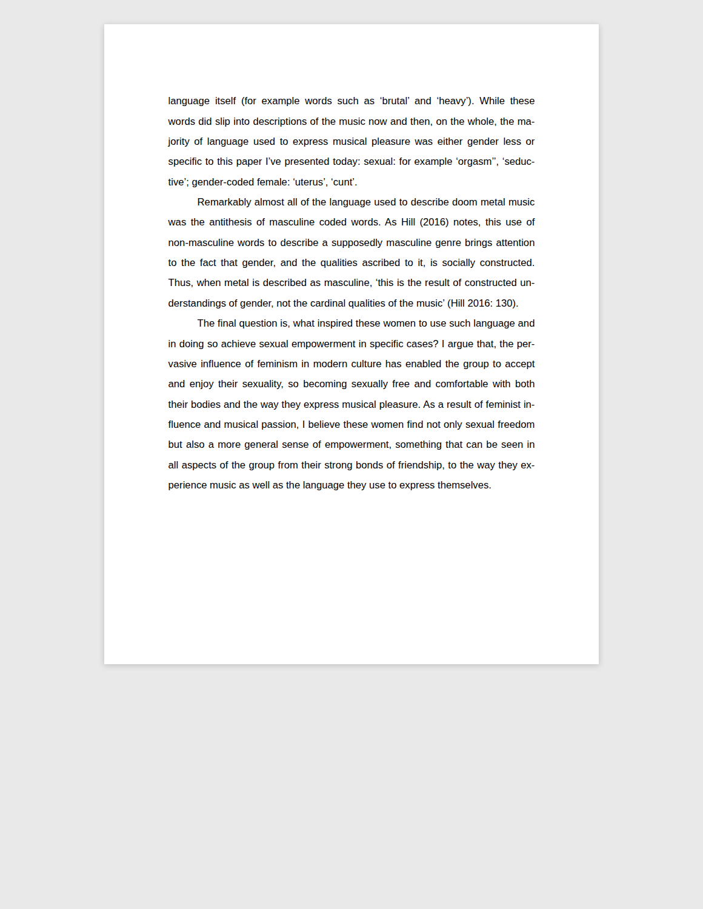language itself (for example words such as ‘brutal’ and ‘heavy’). While these words did slip into descriptions of the music now and then, on the whole, the majority of language used to express musical pleasure was either gender less or specific to this paper I’ve presented today: sexual: for example ‘orgasm’’, ‘seductive’; gender-coded female: ‘uterus’, ‘cunt’.
Remarkably almost all of the language used to describe doom metal music was the antithesis of masculine coded words. As Hill (2016) notes, this use of non-masculine words to describe a supposedly masculine genre brings attention to the fact that gender, and the qualities ascribed to it, is socially constructed. Thus, when metal is described as masculine, ‘this is the result of constructed understandings of gender, not the cardinal qualities of the music’ (Hill 2016: 130).
The final question is, what inspired these women to use such language and in doing so achieve sexual empowerment in specific cases? I argue that, the pervasive influence of feminism in modern culture has enabled the group to accept and enjoy their sexuality, so becoming sexually free and comfortable with both their bodies and the way they express musical pleasure. As a result of feminist influence and musical passion, I believe these women find not only sexual freedom but also a more general sense of empowerment, something that can be seen in all aspects of the group from their strong bonds of friendship, to the way they experience music as well as the language they use to express themselves.